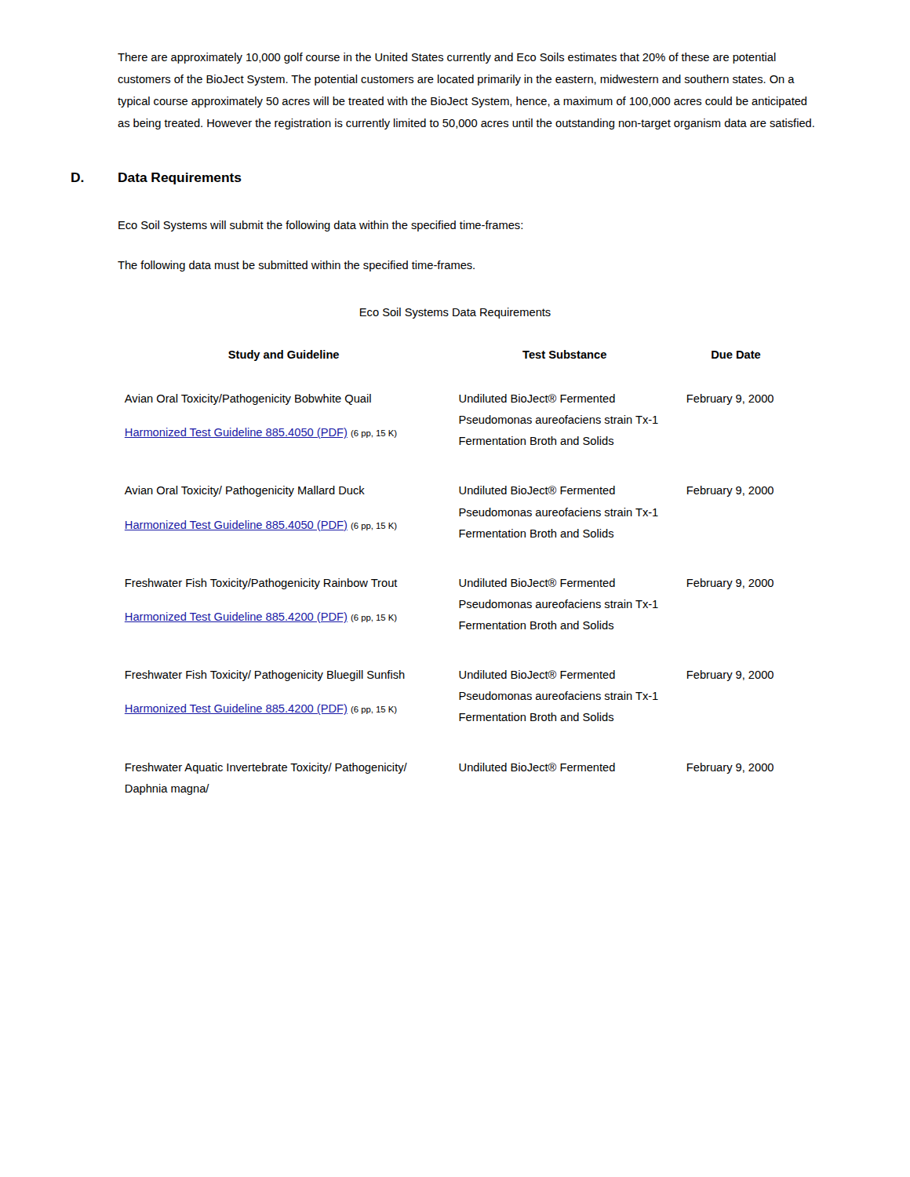There are approximately 10,000 golf course in the United States currently and Eco Soils estimates that 20% of these are potential customers of the BioJect System. The potential customers are located primarily in the eastern, midwestern and southern states. On a typical course approximately 50 acres will be treated with the BioJect System, hence, a maximum of 100,000 acres could be anticipated as being treated. However the registration is currently limited to 50,000 acres until the outstanding non-target organism data are satisfied.
D. Data Requirements
Eco Soil Systems will submit the following data within the specified time-frames:
The following data must be submitted within the specified time-frames.
Eco Soil Systems Data Requirements
| Study and Guideline | Test Substance | Due Date |
| --- | --- | --- |
| Avian Oral Toxicity/Pathogenicity Bobwhite Quail Harmonized Test Guideline 885.4050 (PDF) (6 pp, 15 K) | Undiluted BioJect® Fermented Pseudomonas aureofaciens strain Tx-1 Fermentation Broth and Solids | February 9, 2000 |
| Avian Oral Toxicity/ Pathogenicity Mallard Duck Harmonized Test Guideline 885.4050 (PDF) (6 pp, 15 K) | Undiluted BioJect® Fermented Pseudomonas aureofaciens strain Tx-1 Fermentation Broth and Solids | February 9, 2000 |
| Freshwater Fish Toxicity/Pathogenicity Rainbow Trout Harmonized Test Guideline 885.4200 (PDF) (6 pp, 15 K) | Undiluted BioJect® Fermented Pseudomonas aureofaciens strain Tx-1 Fermentation Broth and Solids | February 9, 2000 |
| Freshwater Fish Toxicity/ Pathogenicity Bluegill Sunfish Harmonized Test Guideline 885.4200 (PDF) (6 pp, 15 K) | Undiluted BioJect® Fermented Pseudomonas aureofaciens strain Tx-1 Fermentation Broth and Solids | February 9, 2000 |
| Freshwater Aquatic Invertebrate Toxicity/ Pathogenicity/ Daphnia magna/ | Undiluted BioJect® Fermented | February 9, 2000 |